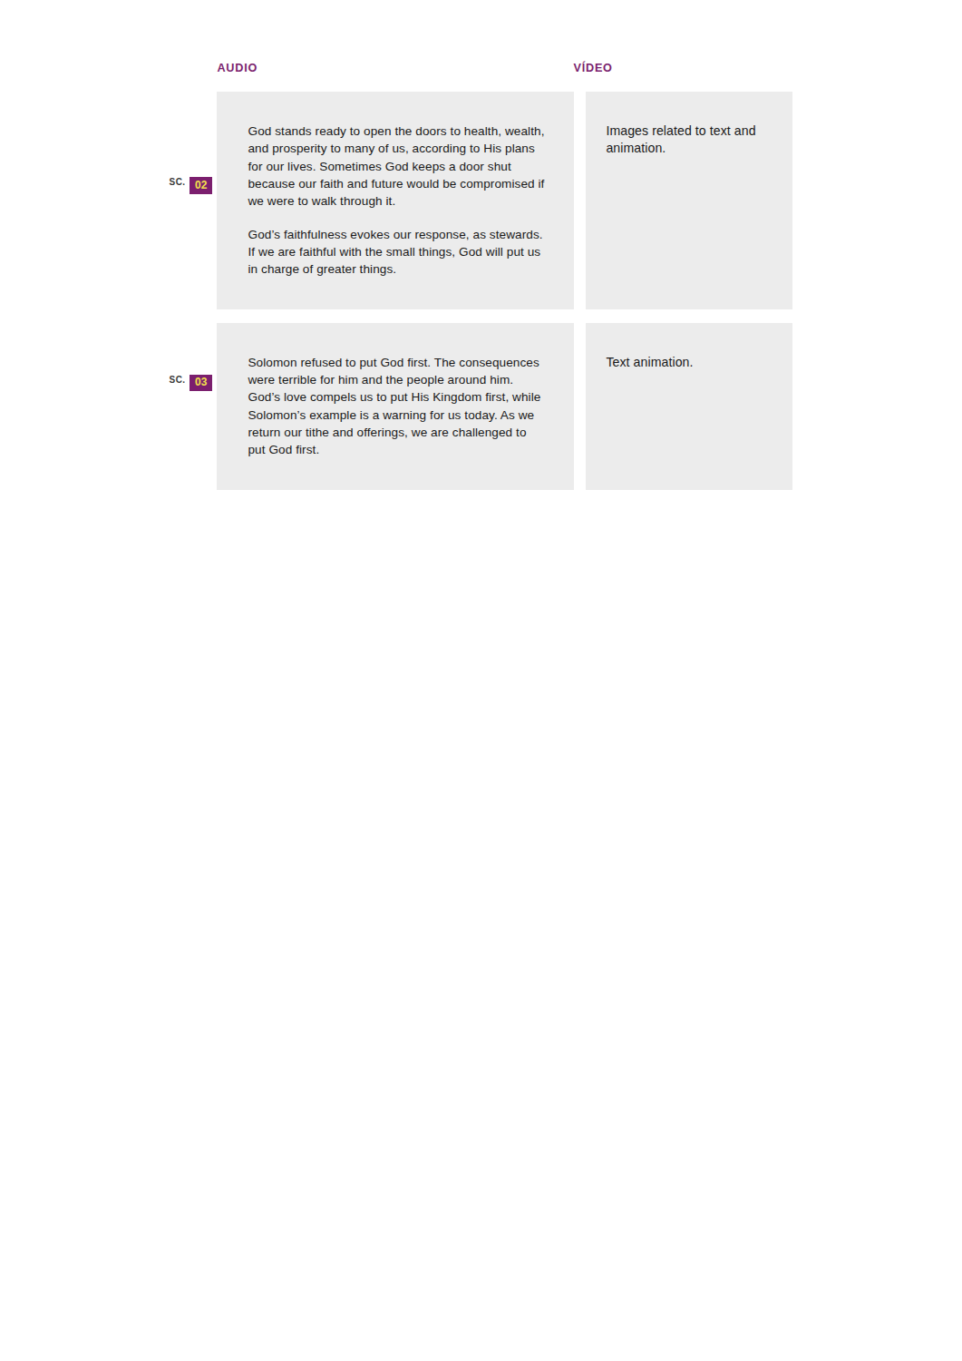Audio
Vídeo
SC. 02
God stands ready to open the doors to health, wealth, and prosperity to many of us, according to His plans for our lives. Sometimes God keeps a door shut because our faith and future would be compromised if we were to walk through it.
God’s faithfulness evokes our response, as stewards. If we are faithful with the small things, God will put us in charge of greater things.
Images related to text and animation.
SC. 03
Solomon refused to put God first. The consequences were terrible for him and the people around him. God’s love compels us to put His Kingdom first, while Solomon’s example is a warning for us today. As we return our tithe and offerings, we are challenged to put God first.
Text animation.